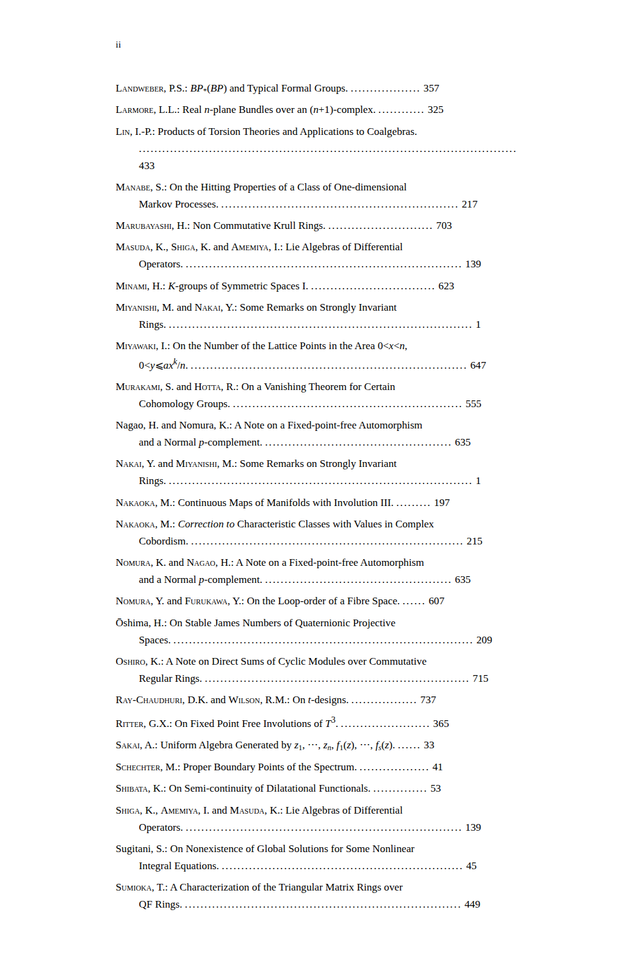ii
Landweber, P.S.: BP*(BP) and Typical Formal Groups. .................. 357
Larmore, L.L.: Real n-plane Bundles over an (n+1)-complex. ............ 325
Lin, I.-P.: Products of Torsion Theories and Applications to Coalgebras.
................................................................................................. 433
Manabe, S.: On the Hitting Properties of a Class of One-dimensional
Markov Processes. ............................................................. 217
Marubayashi, H.: Non Commutative Krull Rings. ........................... 703
Masuda, K., Shiga, K. and Amemiya, I.: Lie Algebras of Differential
Operators. ....................................................................... 139
Minami, H.: K-groups of Symmetric Spaces I. ................................ 623
Miyanishi, M. and Nakai, Y.: Some Remarks on Strongly Invariant
Rings. .............................................................................. 1
Miyawaki, I.: On the Number of the Lattice Points in the Area 0<x<n,
0<y⩽axk/n. ....................................................................... 647
Murakami, S. and Hotta, R.: On a Vanishing Theorem for Certain
Cohomology Groups. ........................................................... 555
Nagao, H. and Nomura, K.: A Note on a Fixed-point-free Automorphism
and a Normal p-complement. ................................................ 635
Nakai, Y. and Miyanishi, M.: Some Remarks on Strongly Invariant
Rings. .............................................................................. 1
Nakaoka, M.: Continuous Maps of Manifolds with Involution III. ......... 197
Nakaoka, M.: Correction to Characteristic Classes with Values in Complex
Cobordism. ...................................................................... 215
Nomura, K. and Nagao, H.: A Note on a Fixed-point-free Automorphism
and a Normal p-complement. ................................................ 635
Nomura, Y. and Furukawa, Y.: On the Loop-order of a Fibre Space. ...... 607
Ōshima, H.: On Stable James Numbers of Quaternionic Projective
Spaces. ............................................................................. 209
Oshiro, K.: A Note on Direct Sums of Cyclic Modules over Commutative
Regular Rings. .................................................................... 715
Ray-Chaudhuri, D.K. and Wilson, R.M.: On t-designs. ................. 737
Ritter, G.X.: On Fixed Point Free Involutions of T3. ....................... 365
Sakai, A.: Uniform Algebra Generated by z1, ···, zn, f1(z), ···, fs(z). ...... 33
Schechter, M.: Proper Boundary Points of the Spectrum. .................. 41
Shibata, K.: On Semi-continuity of Dilatational Functionals. .............. 53
Shiga, K., Amemiya, I. and Masuda, K.: Lie Algebras of Differential
Operators. ....................................................................... 139
Sugitani, S.: On Nonexistence of Global Solutions for Some Nonlinear
Integral Equations. .............................................................. 45
Sumioka, T.: A Characterization of the Triangular Matrix Rings over
QF Rings. ....................................................................... 449